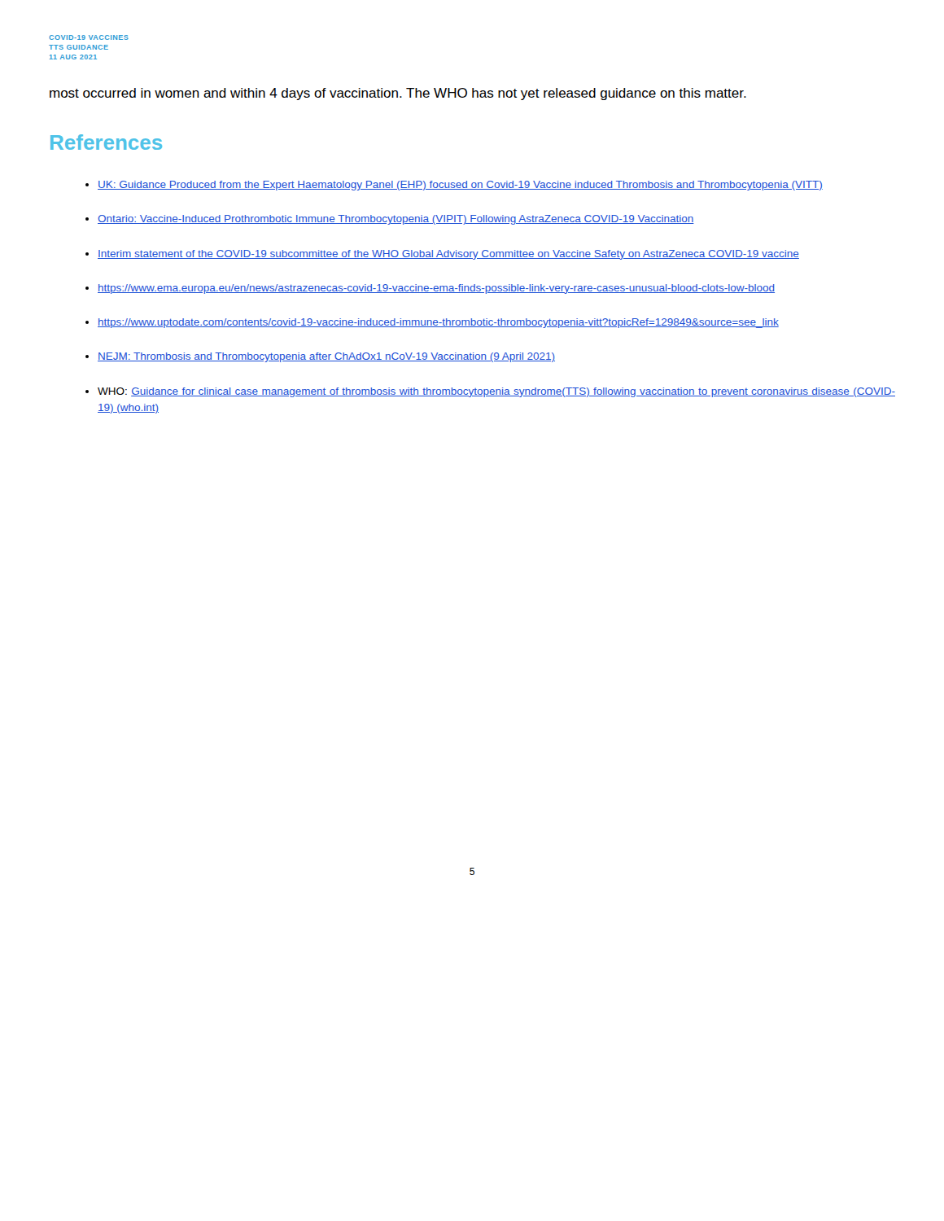COVID-19 VACCINES
TTS GUIDANCE
11 AUG 2021
most occurred in women and within 4 days of vaccination. The WHO has not yet released guidance on this matter.
References
UK: Guidance Produced from the Expert Haematology Panel (EHP) focused on Covid-19 Vaccine induced Thrombosis and Thrombocytopenia (VITT)
Ontario: Vaccine-Induced Prothrombotic Immune Thrombocytopenia (VIPIT) Following AstraZeneca COVID-19 Vaccination
Interim statement of the COVID-19 subcommittee of the WHO Global Advisory Committee on Vaccine Safety on AstraZeneca COVID-19 vaccine
https://www.ema.europa.eu/en/news/astrazenecas-covid-19-vaccine-ema-finds-possible-link-very-rare-cases-unusual-blood-clots-low-blood
https://www.uptodate.com/contents/covid-19-vaccine-induced-immune-thrombotic-thrombocytopenia-vitt?topicRef=129849&source=see_link
NEJM: Thrombosis and Thrombocytopenia after ChAdOx1 nCoV-19 Vaccination (9 April 2021)
WHO: Guidance for clinical case management of thrombosis with thrombocytopenia syndrome(TTS) following vaccination to prevent coronavirus disease (COVID-19) (who.int)
5